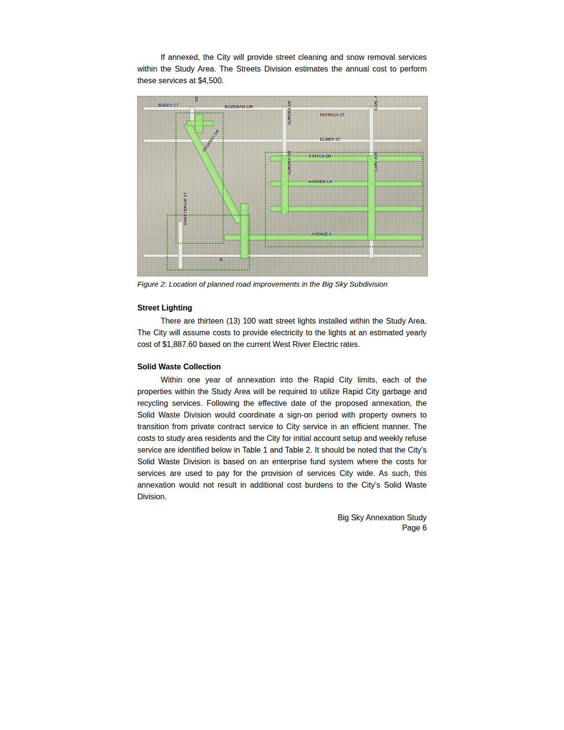If annexed, the City will provide street cleaning and snow removal services within the Study Area. The Streets Division estimates the annual cost to perform these services at $4,500.
BUDDY CT
DEGEE
BOZEMAN CIR
PATRICIA ST
AURORA DR
CARL AVE
ELMER ST
DEGEEST DR
S PITCH DR
AURORA DR
CARL AVE
HANSEN LN
AVENUE A
SWEETBRIAR ST
IR
Figure 2: Location of planned road improvements in the Big Sky Subdivision
Street Lighting
There are thirteen (13) 100 watt street lights installed within the Study Area. The City will assume costs to provide electricity to the lights at an estimated yearly cost of $1,887.60 based on the current West River Electric rates.
Solid Waste Collection
Within one year of annexation into the Rapid City limits, each of the properties within the Study Area will be required to utilize Rapid City garbage and recycling services. Following the effective date of the proposed annexation, the Solid Waste Division would coordinate a sign-on period with property owners to transition from private contract service to City service in an efficient manner. The costs to study area residents and the City for initial account setup and weekly refuse service are identified below in Table 1 and Table 2. It should be noted that the City’s Solid Waste Division is based on an enterprise fund system where the costs for services are used to pay for the provision of services City wide. As such, this annexation would not result in additional cost burdens to the City’s Solid Waste Division.
Big Sky Annexation Study
Page 6